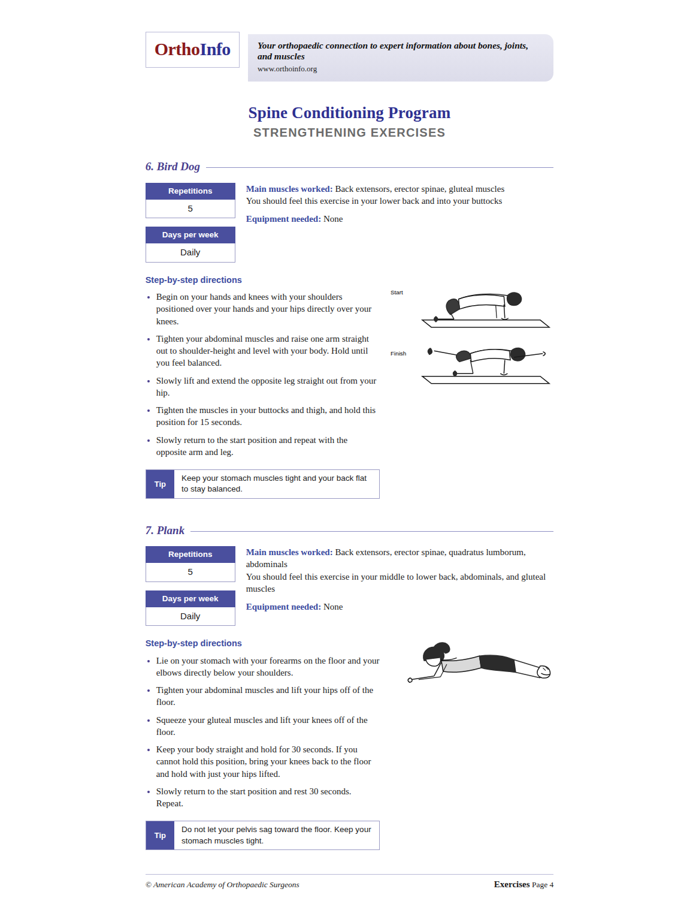Ortho Info
Your orthopaedic connection to expert information about bones, joints, and muscles
www.orthoinfo.org
Spine Conditioning Program
STRENGTHENING EXERCISES
6. Bird Dog
Repetitions
5
Days per week
Daily
Main muscles worked: Back extensors, erector spinae, gluteal muscles You should feel this exercise in your lower back and into your buttocks
Equipment needed: None
Step-by-step directions
Begin on your hands and knees with your shoulders positioned over your hands and your hips directly over your knees.
Tighten your abdominal muscles and raise one arm straight out to shoulder-height and level with your body. Hold until you feel balanced.
Slowly lift and extend the opposite leg straight out from your hip.
Tighten the muscles in your buttocks and thigh, and hold this position for 15 seconds.
Slowly return to the start position and repeat with the opposite arm and leg.
Tip
Keep your stomach muscles tight and your back flat to stay balanced.
Bird dog exercise: start position on hands and knees; finish position with opposite arm and leg extended Start Finish
7. Plank
Repetitions
5
Days per week
Daily
Main muscles worked: Back extensors, erector spinae, quadratus lumborum, abdominals You should feel this exercise in your middle to lower back, abdominals, and gluteal muscles
Equipment needed: None
Step-by-step directions
Lie on your stomach with your forearms on the floor and your elbows directly below your shoulders.
Tighten your abdominal muscles and lift your hips off of the floor.
Squeeze your gluteal muscles and lift your knees off of the floor.
Keep your body straight and hold for 30 seconds. If you cannot hold this position, bring your knees back to the floor and hold with just your hips lifted.
Slowly return to the start position and rest 30 seconds. Repeat.
Tip
Do not let your pelvis sag toward the floor. Keep your stomach muscles tight.
Plank exercise: forearms on the floor, body straight from head to heels
© American Academy of Orthopaedic Surgeons
Exercises Page 4